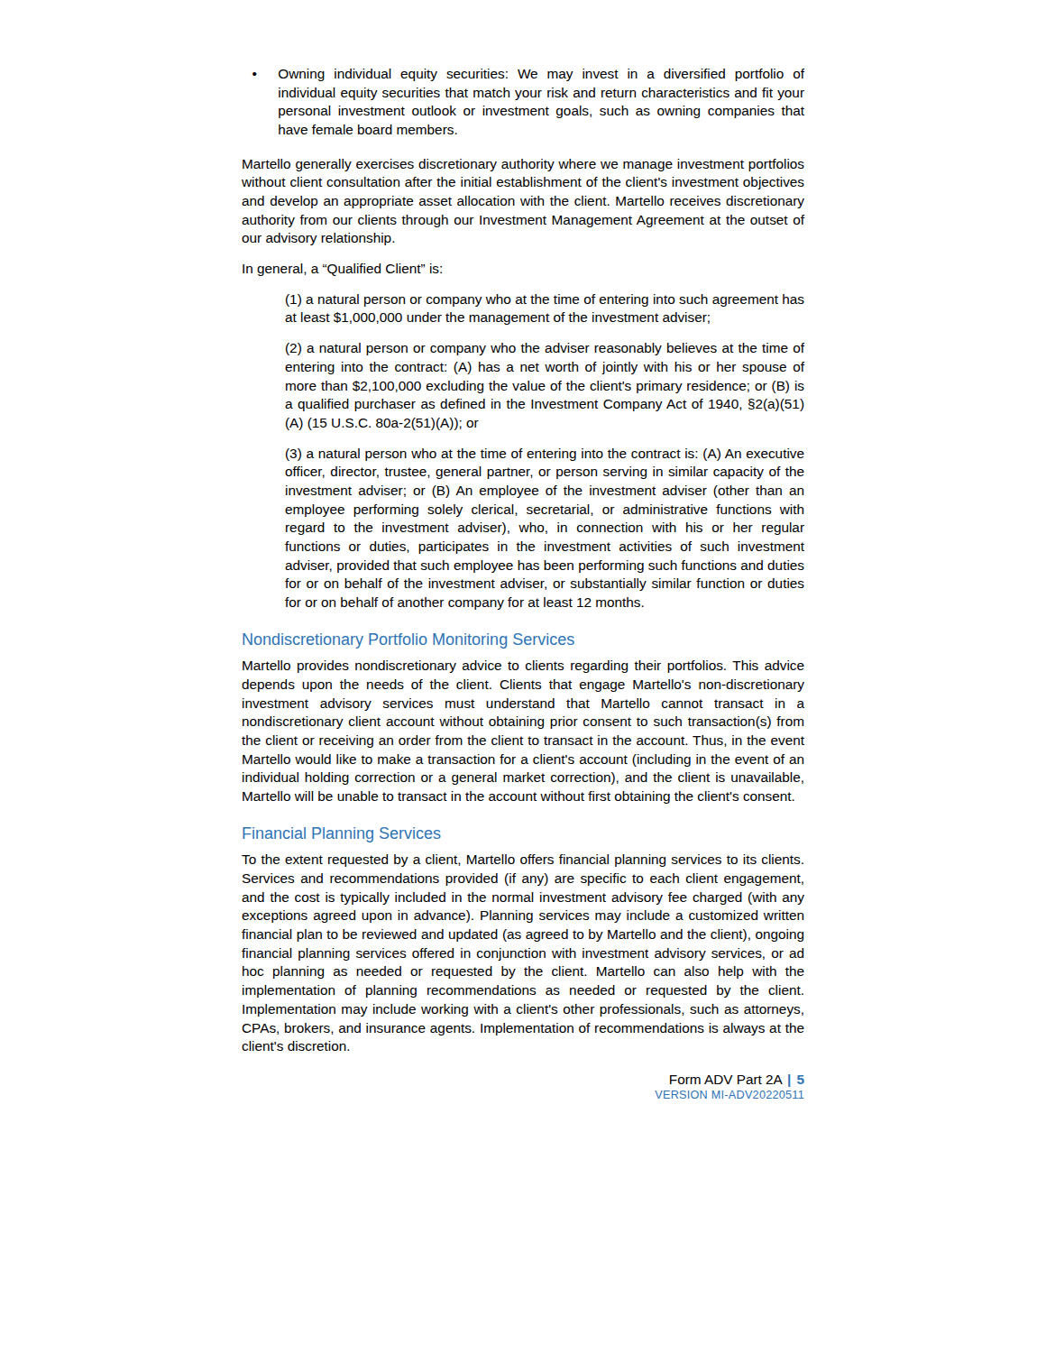Owning individual equity securities: We may invest in a diversified portfolio of individual equity securities that match your risk and return characteristics and fit your personal investment outlook or investment goals, such as owning companies that have female board members.
Martello generally exercises discretionary authority where we manage investment portfolios without client consultation after the initial establishment of the client's investment objectives and develop an appropriate asset allocation with the client. Martello receives discretionary authority from our clients through our Investment Management Agreement at the outset of our advisory relationship.
In general, a “Qualified Client” is:
(1) a natural person or company who at the time of entering into such agreement has at least $1,000,000 under the management of the investment adviser;
(2) a natural person or company who the adviser reasonably believes at the time of entering into the contract: (A) has a net worth of jointly with his or her spouse of more than $2,100,000 excluding the value of the client's primary residence; or (B) is a qualified purchaser as defined in the Investment Company Act of 1940, §2(a)(51)(A) (15 U.S.C. 80a-2(51)(A)); or
(3) a natural person who at the time of entering into the contract is: (A) An executive officer, director, trustee, general partner, or person serving in similar capacity of the investment adviser; or (B) An employee of the investment adviser (other than an employee performing solely clerical, secretarial, or administrative functions with regard to the investment adviser), who, in connection with his or her regular functions or duties, participates in the investment activities of such investment adviser, provided that such employee has been performing such functions and duties for or on behalf of the investment adviser, or substantially similar function or duties for or on behalf of another company for at least 12 months.
Nondiscretionary Portfolio Monitoring Services
Martello provides nondiscretionary advice to clients regarding their portfolios. This advice depends upon the needs of the client. Clients that engage Martello's non-discretionary investment advisory services must understand that Martello cannot transact in a nondiscretionary client account without obtaining prior consent to such transaction(s) from the client or receiving an order from the client to transact in the account. Thus, in the event Martello would like to make a transaction for a client's account (including in the event of an individual holding correction or a general market correction), and the client is unavailable, Martello will be unable to transact in the account without first obtaining the client's consent.
Financial Planning Services
To the extent requested by a client, Martello offers financial planning services to its clients. Services and recommendations provided (if any) are specific to each client engagement, and the cost is typically included in the normal investment advisory fee charged (with any exceptions agreed upon in advance). Planning services may include a customized written financial plan to be reviewed and updated (as agreed to by Martello and the client), ongoing financial planning services offered in conjunction with investment advisory services, or ad hoc planning as needed or requested by the client. Martello can also help with the implementation of planning recommendations as needed or requested by the client. Implementation may include working with a client's other professionals, such as attorneys, CPAs, brokers, and insurance agents. Implementation of recommendations is always at the client's discretion.
Form ADV Part 2A | 5
VERSION MI-ADV20220511